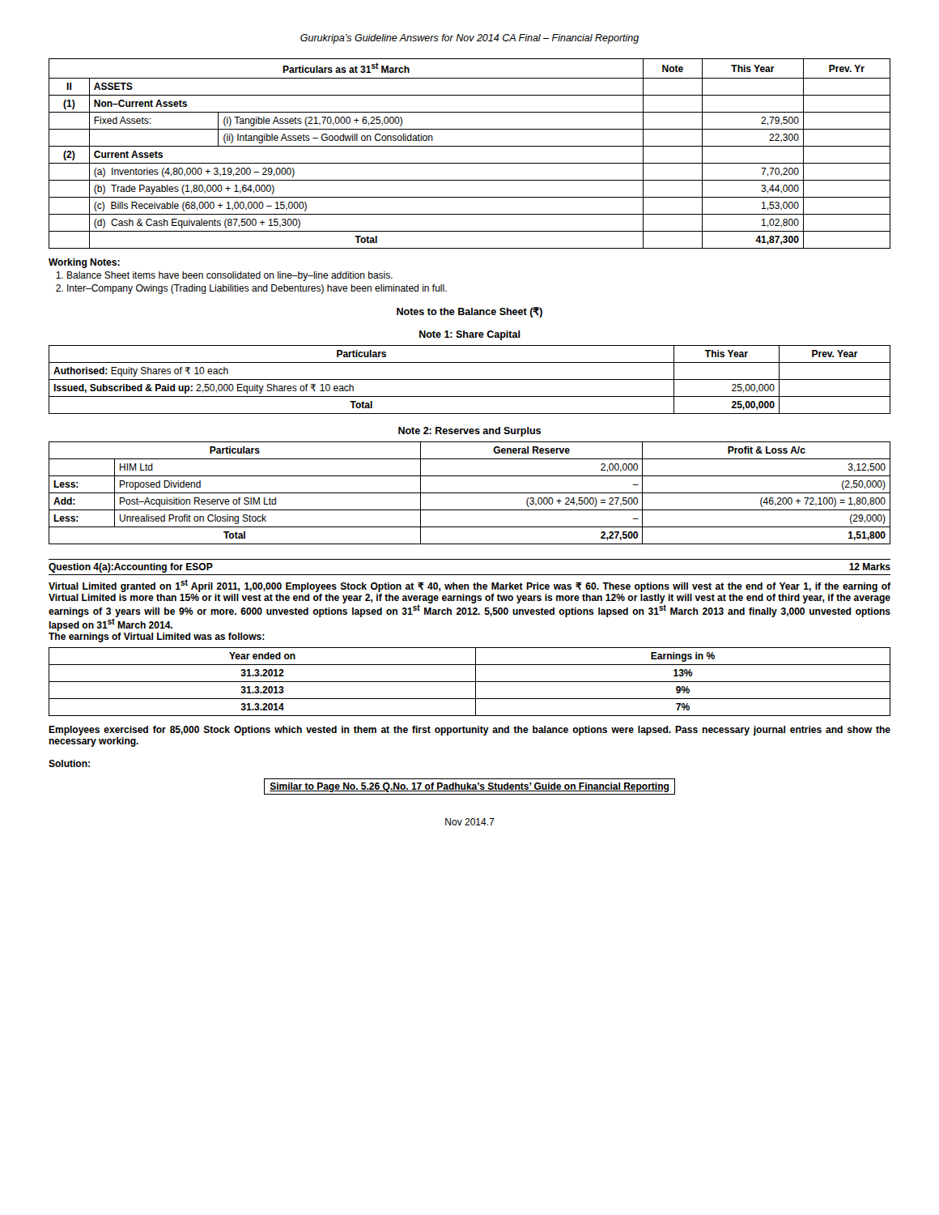Gurukripa’s Guideline Answers for Nov 2014 CA Final – Financial Reporting
| Particulars as at 31 st March | Note | This Year | Prev. Yr |
| --- | --- | --- | --- |
| II | ASSETS | | | |
| (1) | Non–Current Assets | | | |
| | Fixed Assets: | (i) Tangible Assets (21,70,000 + 6,25,000) | | 2,79,500 | |
| | | (ii) Intangible Assets – Goodwill on Consolidation | | 22,300 | |
| (2) | Current Assets | | | |
| | (a) Inventories (4,80,000 + 3,19,200 – 29,000) | | 7,70,200 | |
| | (b) Trade Payables (1,80,000 + 1,64,000) | | 3,44,000 | |
| | (c) Bills Receivable (68,000 + 1,00,000 – 15,000) | | 1,53,000 | |
| | (d) Cash & Cash Equivalents (87,500 + 15,300) | | 1,02,800 | |
| | Total | | 41,87,300 | |
Working Notes:
Balance Sheet items have been consolidated on line–by–line addition basis.
Inter–Company Owings (Trading Liabilities and Debentures) have been eliminated in full.
Notes to the Balance Sheet (₹)
Note 1: Share Capital
| Particulars | This Year | Prev. Year |
| --- | --- | --- |
| Authorised: Equity Shares of ₹ 10 each | | |
| Issued, Subscribed & Paid up: 2,50,000 Equity Shares of ₹ 10 each | 25,00,000 | |
| Total | 25,00,000 | |
Note 2: Reserves and Surplus
| Particulars | General Reserve | Profit & Loss A/c |
| --- | --- | --- |
| | HIM Ltd | 2,00,000 | 3,12,500 |
| Less: | Proposed Dividend | – | (2,50,000) |
| Add: | Post–Acquisition Reserve of SIM Ltd | (3,000 + 24,500) = 27,500 | (46,200 + 72,100) = 1,80,800 |
| Less: | Unrealised Profit on Closing Stock | – | (29,000) |
| Total | 2,27,500 | 1,51,800 |
Question 4(a):Accounting for ESOP 12 Marks
Virtual Limited granted on 1st April 2011, 1,00,000 Employees Stock Option at ₹ 40, when the Market Price was ₹ 60. These options will vest at the end of Year 1, if the earning of Virtual Limited is more than 15% or it will vest at the end of the year 2, if the average earnings of two years is more than 12% or lastly it will vest at the end of third year, if the average earnings of 3 years will be 9% or more. 6000 unvested options lapsed on 31st March 2012. 5,500 unvested options lapsed on 31st March 2013 and finally 3,000 unvested options lapsed on 31st March 2014.
The earnings of Virtual Limited was as follows:
| Year ended on | Earnings in % |
| --- | --- |
| 31.3.2012 | 13% |
| 31.3.2013 | 9% |
| 31.3.2014 | 7% |
Employees exercised for 85,000 Stock Options which vested in them at the first opportunity and the balance options were lapsed. Pass necessary journal entries and show the necessary working.
Solution:
Similar to Page No. 5.26 Q.No. 17 of Padhuka’s Students’ Guide on Financial Reporting
Nov 2014.7